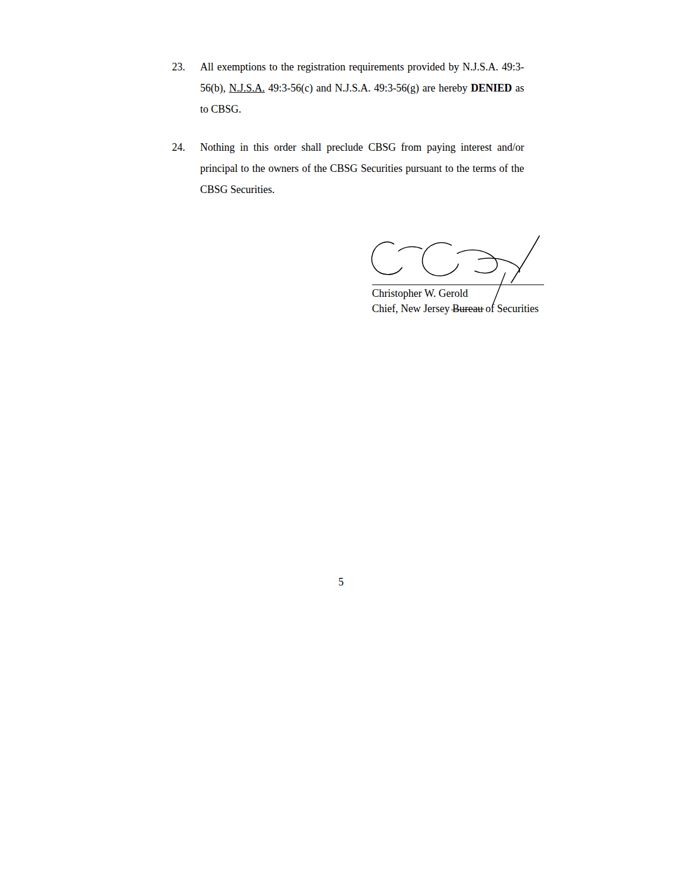23. All exemptions to the registration requirements provided by N.J.S.A. 49:3-56(b), N.J.S.A. 49:3-56(c) and N.J.S.A. 49:3-56(g) are hereby DENIED as to CBSG.
24. Nothing in this order shall preclude CBSG from paying interest and/or principal to the owners of the CBSG Securities pursuant to the terms of the CBSG Securities.
Christopher W. Gerold
Chief, New Jersey Bureau of Securities
5